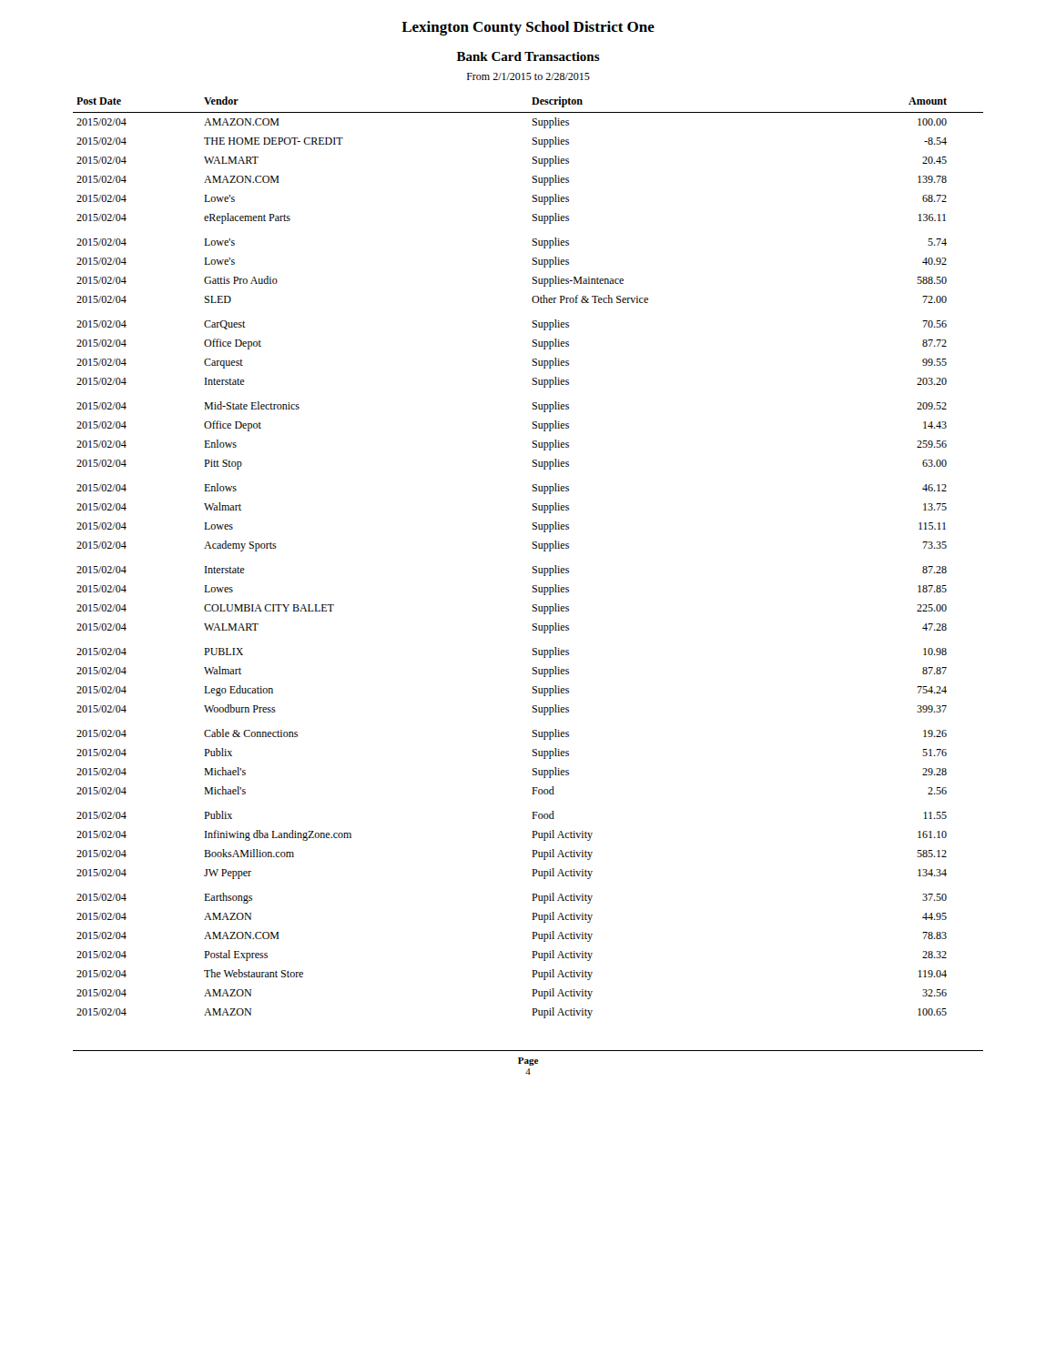Lexington County School District One
Bank Card Transactions
From 2/1/2015 to 2/28/2015
| Post Date | Vendor | Descripton | Amount |
| --- | --- | --- | --- |
| 2015/02/04 | AMAZON.COM | Supplies | 100.00 |
| 2015/02/04 | THE HOME DEPOT- CREDIT | Supplies | -8.54 |
| 2015/02/04 | WALMART | Supplies | 20.45 |
| 2015/02/04 | AMAZON.COM | Supplies | 139.78 |
| 2015/02/04 | Lowe's | Supplies | 68.72 |
| 2015/02/04 | eReplacement Parts | Supplies | 136.11 |
| 2015/02/04 | Lowe's | Supplies | 5.74 |
| 2015/02/04 | Lowe's | Supplies | 40.92 |
| 2015/02/04 | Gattis Pro Audio | Supplies-Maintenace | 588.50 |
| 2015/02/04 | SLED | Other Prof & Tech Service | 72.00 |
| 2015/02/04 | CarQuest | Supplies | 70.56 |
| 2015/02/04 | Office Depot | Supplies | 87.72 |
| 2015/02/04 | Carquest | Supplies | 99.55 |
| 2015/02/04 | Interstate | Supplies | 203.20 |
| 2015/02/04 | Mid-State Electronics | Supplies | 209.52 |
| 2015/02/04 | Office Depot | Supplies | 14.43 |
| 2015/02/04 | Enlows | Supplies | 259.56 |
| 2015/02/04 | Pitt Stop | Supplies | 63.00 |
| 2015/02/04 | Enlows | Supplies | 46.12 |
| 2015/02/04 | Walmart | Supplies | 13.75 |
| 2015/02/04 | Lowes | Supplies | 115.11 |
| 2015/02/04 | Academy Sports | Supplies | 73.35 |
| 2015/02/04 | Interstate | Supplies | 87.28 |
| 2015/02/04 | Lowes | Supplies | 187.85 |
| 2015/02/04 | COLUMBIA CITY BALLET | Supplies | 225.00 |
| 2015/02/04 | WALMART | Supplies | 47.28 |
| 2015/02/04 | PUBLIX | Supplies | 10.98 |
| 2015/02/04 | Walmart | Supplies | 87.87 |
| 2015/02/04 | Lego Education | Supplies | 754.24 |
| 2015/02/04 | Woodburn Press | Supplies | 399.37 |
| 2015/02/04 | Cable & Connections | Supplies | 19.26 |
| 2015/02/04 | Publix | Supplies | 51.76 |
| 2015/02/04 | Michael's | Supplies | 29.28 |
| 2015/02/04 | Michael's | Food | 2.56 |
| 2015/02/04 | Publix | Food | 11.55 |
| 2015/02/04 | Infiniwing dba LandingZone.com | Pupil Activity | 161.10 |
| 2015/02/04 | BooksAMillion.com | Pupil Activity | 585.12 |
| 2015/02/04 | JW Pepper | Pupil Activity | 134.34 |
| 2015/02/04 | Earthsongs | Pupil Activity | 37.50 |
| 2015/02/04 | AMAZON | Pupil Activity | 44.95 |
| 2015/02/04 | AMAZON.COM | Pupil Activity | 78.83 |
| 2015/02/04 | Postal Express | Pupil Activity | 28.32 |
| 2015/02/04 | The Webstaurant Store | Pupil Activity | 119.04 |
| 2015/02/04 | AMAZON | Pupil Activity | 32.56 |
| 2015/02/04 | AMAZON | Pupil Activity | 100.65 |
Page
4